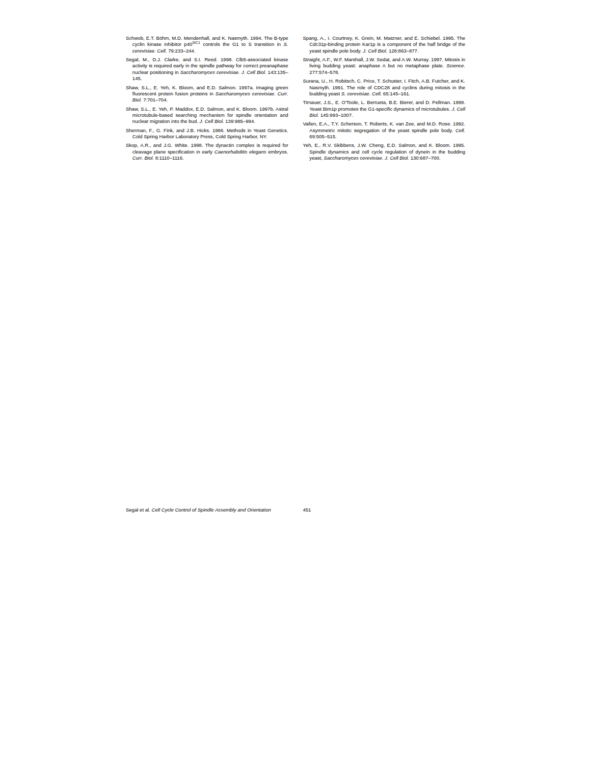Schwob, E.T. Böhm, M.D. Mendenhall, and K. Nasmyth. 1994. The B-type cyclin kinase inhibitor p40SIC1 controls the G1 to S transition in S. cerevisiae. Cell. 79:233–244.
Segal, M., D.J. Clarke, and S.I. Reed. 1998. Clb5-associated kinase activity is required early in the spindle pathway for correct preanaphase nuclear positioning in Saccharomyces cerevisiae. J. Cell Biol. 143:135–145.
Shaw, S.L., E. Yeh, K. Bloom, and E.D. Salmon. 1997a. Imaging green fluorescent protein fusion proteins in Saccharomyces cerevisiae. Curr. Biol. 7:701–704.
Shaw, S.L., E. Yeh, P. Maddox, E.D. Salmon, and K. Bloom. 1997b. Astral microtubule-based searching mechanism for spindle orientation and nuclear migration into the bud. J. Cell Biol. 139:985–994.
Sherman, F., G. Fink, and J.B. Hicks. 1986. Methods in Yeast Genetics. Cold Spring Harbor Laboratory Press, Cold Spring Harbor, NY.
Skop, A.R., and J.G. White. 1998. The dynactin complex is required for cleavage plane specification in early Caenorhabditis elegans embryos. Curr. Biol. 8:1110–1116.
Spang, A., I. Courtney, K. Grein, M. Matzner, and E. Schiebel. 1995. The Cdc31p-binding protein Kar1p is a component of the half bridge of the yeast spindle pole body. J. Cell Biol. 128:863–877.
Straight, A.F., W.F. Marshall, J.W. Sedat, and A.W. Murray. 1997. Mitosis in living budding yeast: anaphase A but no metaphase plate. Science. 277:574–578.
Surana, U., H. Robitsch, C. Price, T. Schuster, I. Fitch, A.B. Futcher, and K. Nasmyth. 1991. The role of CDC28 and cyclins during mitosis in the budding yeast S. cerevisiae. Cell. 65:145–161.
Tirnauer, J.S., E. O'Toole, L. Berrueta, B.E. Bierer, and D. Pellman. 1999. Yeast Bim1p promotes the G1-specific dynamics of microtubules. J. Cell Biol. 145:993–1007.
Vallen, E.A., T.Y. Scherson, T. Roberts, K. van Zee, and M.D. Rose. 1992. Asymmetric mitotic segregation of the yeast spindle pole body. Cell. 69:505–515.
Yeh, E., R.V. Skibbens, J.W. Cheng, E.D. Salmon, and K. Bloom. 1995. Spindle dynamics and cell cycle regulation of dynein in the budding yeast, Saccharomyces cerevisiae. J. Cell Biol. 130:687–700.
Segal et al. Cell Cycle Control of Spindle Assembly and Orientation 451